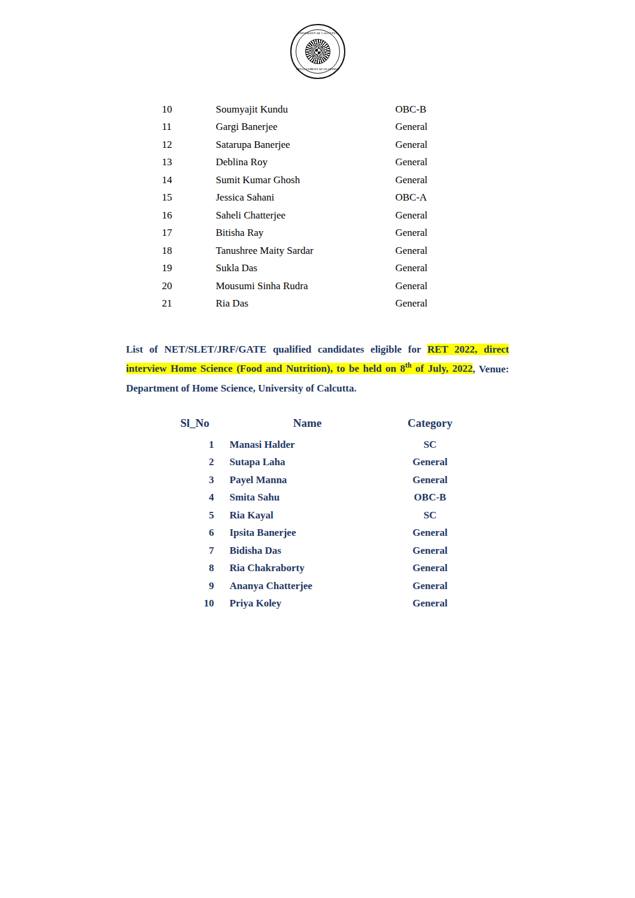University of Calcutta
Advancement of Learning
| 10 | Soumyajit Kundu | OBC-B |
| 11 | Gargi Banerjee | General |
| 12 | Satarupa Banerjee | General |
| 13 | Deblina Roy | General |
| 14 | Sumit Kumar Ghosh | General |
| 15 | Jessica Sahani | OBC-A |
| 16 | Saheli Chatterjee | General |
| 17 | Bitisha Ray | General |
| 18 | Tanushree Maity Sardar | General |
| 19 | Sukla Das | General |
| 20 | Mousumi Sinha Rudra | General |
| 21 | Ria Das | General |
List of NET/SLET/JRF/GATE qualified candidates eligible for RET 2022, direct interview Home Science (Food and Nutrition), to be held on 8th of July, 2022, Venue: Department of Home Science, University of Calcutta.
| Sl_No | Name | Category |
| --- | --- | --- |
| 1 | Manasi Halder | SC |
| 2 | Sutapa Laha | General |
| 3 | Payel Manna | General |
| 4 | Smita Sahu | OBC-B |
| 5 | Ria Kayal | SC |
| 6 | Ipsita Banerjee | General |
| 7 | Bidisha Das | General |
| 8 | Ria Chakraborty | General |
| 9 | Ananya Chatterjee | General |
| 10 | Priya Koley | General |